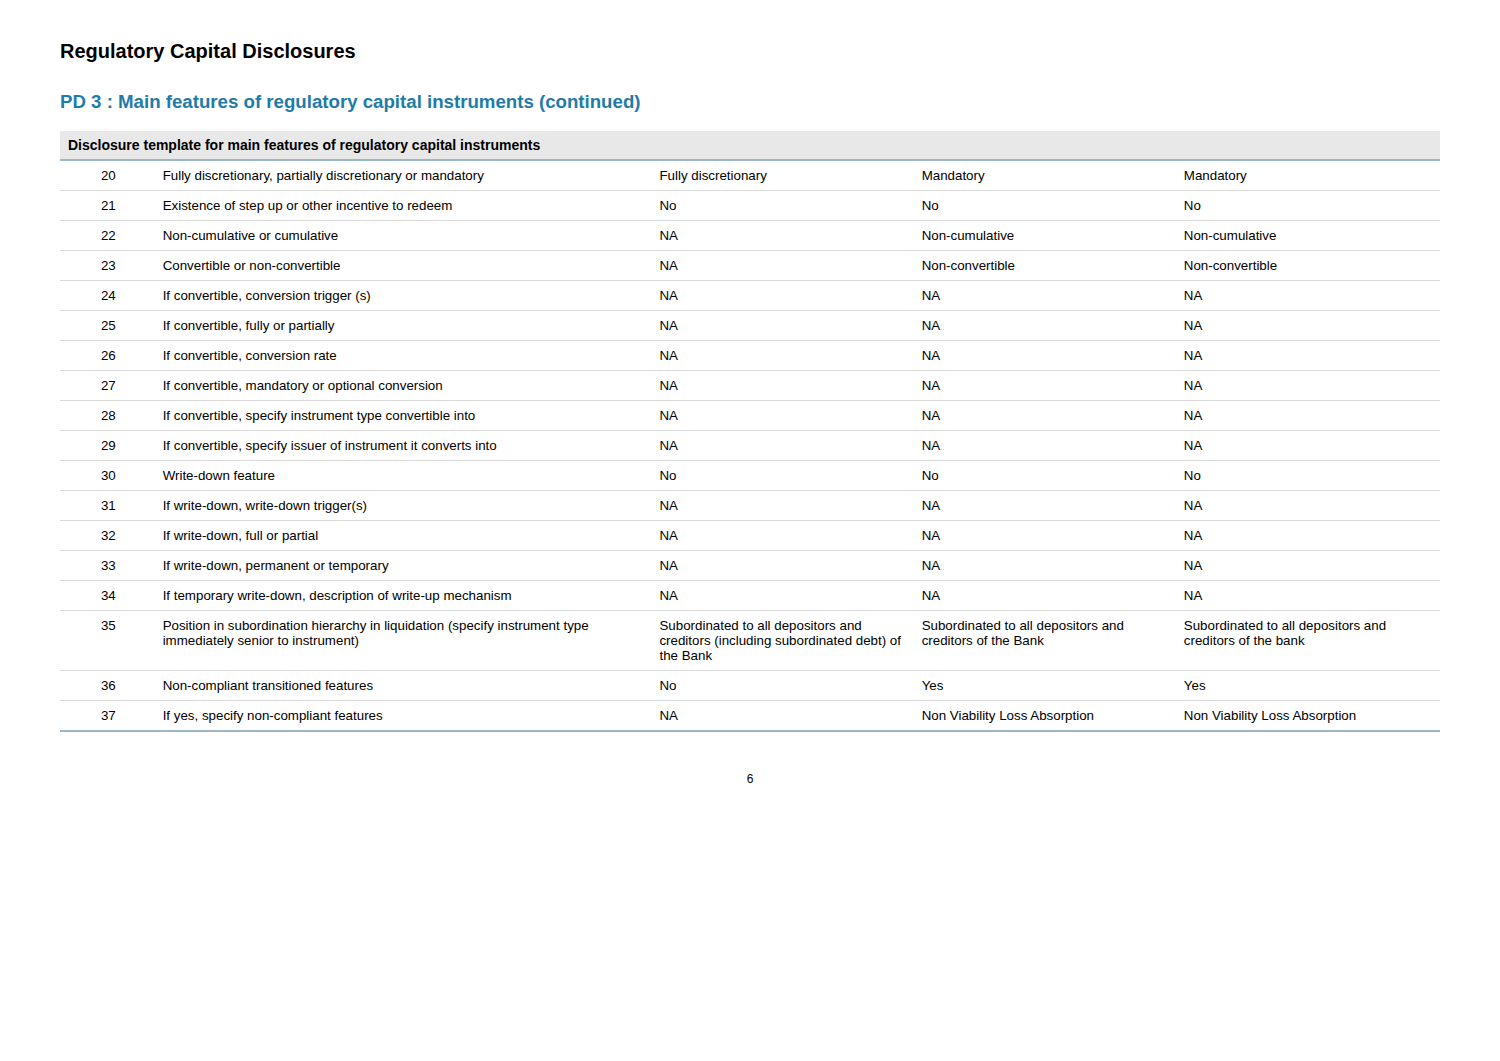Regulatory Capital Disclosures
PD 3 : Main features of regulatory capital instruments (continued)
Disclosure template for main features of regulatory capital instruments
| 20 | Fully discretionary, partially discretionary or mandatory | Fully discretionary | Mandatory | Mandatory |
| 21 | Existence of step up or other incentive to redeem | No | No | No |
| 22 | Non-cumulative or cumulative | NA | Non-cumulative | Non-cumulative |
| 23 | Convertible or non-convertible | NA | Non-convertible | Non-convertible |
| 24 | If convertible, conversion trigger (s) | NA | NA | NA |
| 25 | If convertible, fully or partially | NA | NA | NA |
| 26 | If convertible, conversion rate | NA | NA | NA |
| 27 | If convertible, mandatory or optional conversion | NA | NA | NA |
| 28 | If convertible, specify instrument type convertible into | NA | NA | NA |
| 29 | If convertible, specify issuer of instrument it converts into | NA | NA | NA |
| 30 | Write-down feature | No | No | No |
| 31 | If write-down, write-down trigger(s) | NA | NA | NA |
| 32 | If write-down, full or partial | NA | NA | NA |
| 33 | If write-down, permanent or temporary | NA | NA | NA |
| 34 | If temporary write-down, description of write-up mechanism | NA | NA | NA |
| 35 | Position in subordination hierarchy in liquidation (specify instrument type immediately senior to instrument) | Subordinated to all depositors and creditors (including subordinated debt) of the Bank | Subordinated to all depositors and creditors of the Bank | Subordinated to all depositors and creditors of the bank |
| 36 | Non-compliant transitioned features | No | Yes | Yes |
| 37 | If yes, specify non-compliant features | NA | Non Viability Loss Absorption | Non Viability Loss Absorption |
6